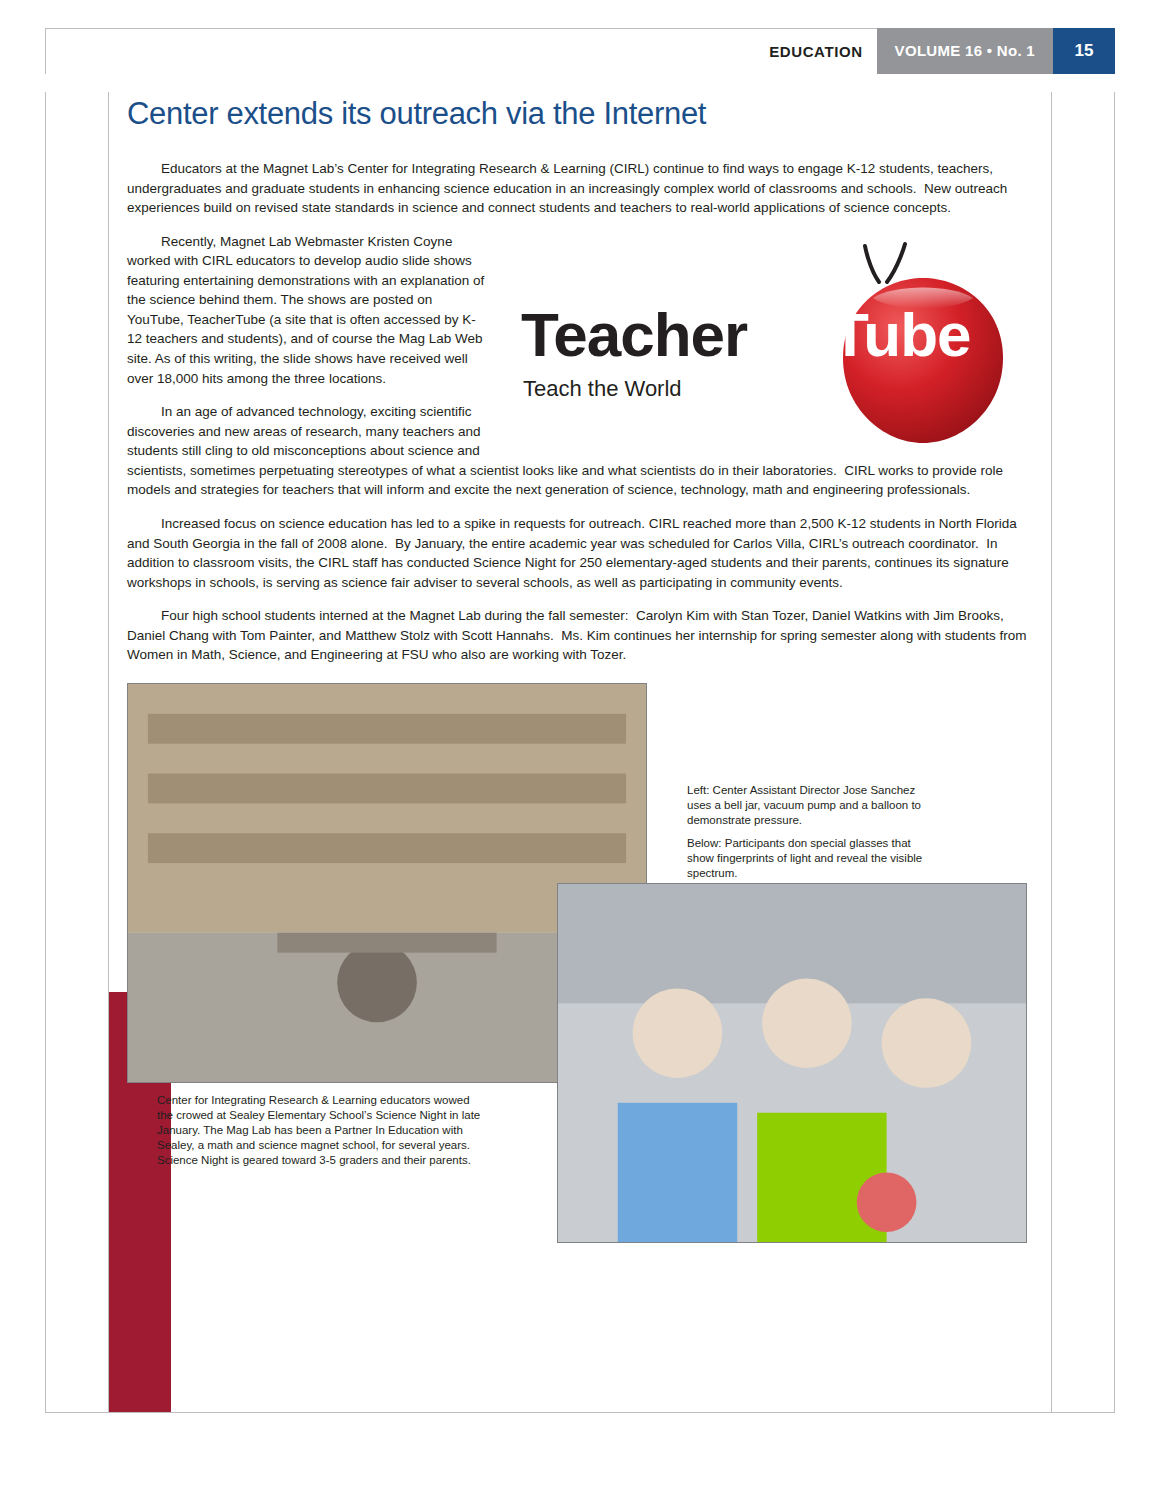EDUCATION
VOLUME 16 • No. 1
15
Center extends its outreach via the Internet
Educators at the Magnet Lab’s Center for Integrating Research & Learning (CIRL) continue to find ways to engage K-12 students, teachers, undergraduates and graduate students in enhancing science education in an increasingly complex world of classrooms and schools. New outreach experiences build on revised state standards in science and connect students and teachers to real-world applications of science concepts.
R Teacher Tube Teach the World
Recently, Magnet Lab Webmaster Kristen Coyne worked with CIRL educators to develop audio slide shows featuring entertaining demonstrations with an explanation of the science behind them. The shows are posted on YouTube, TeacherTube (a site that is often accessed by K-12 teachers and students), and of course the Mag Lab Web site. As of this writing, the slide shows have received well over 18,000 hits among the three locations.
In an age of advanced technology, exciting scientific discoveries and new areas of research, many teachers and students still cling to old misconceptions about science and scientists, sometimes perpetuating stereotypes of what a scientist looks like and what scientists do in their laboratories. CIRL works to provide role models and strategies for teachers that will inform and excite the next generation of science, technology, math and engineering professionals.
Increased focus on science education has led to a spike in requests for outreach. CIRL reached more than 2,500 K-12 students in North Florida and South Georgia in the fall of 2008 alone. By January, the entire academic year was scheduled for Carlos Villa, CIRL’s outreach coordinator. In addition to classroom visits, the CIRL staff has conducted Science Night for 250 elementary-aged students and their parents, continues its signature workshops in schools, is serving as science fair adviser to several schools, as well as participating in community events.
Four high school students interned at the Magnet Lab during the fall semester: Carolyn Kim with Stan Tozer, Daniel Watkins with Jim Brooks, Daniel Chang with Tom Painter, and Matthew Stolz with Scott Hannahs. Ms. Kim continues her internship for spring semester along with students from Women in Math, Science, and Engineering at FSU who also are working with Tozer.
Left: Center Assistant Director Jose Sanchez uses a bell jar, vacuum pump and a balloon to demonstrate pressure.
Below: Participants don special glasses that show fingerprints of light and reveal the visible spectrum.
Center for Integrating Research & Learning educators wowed the crowed at Sealey Elementary School’s Science Night in late January. The Mag Lab has been a Partner In Education with Sealey, a math and science magnet school, for several years. Science Night is geared toward 3-5 graders and their parents.